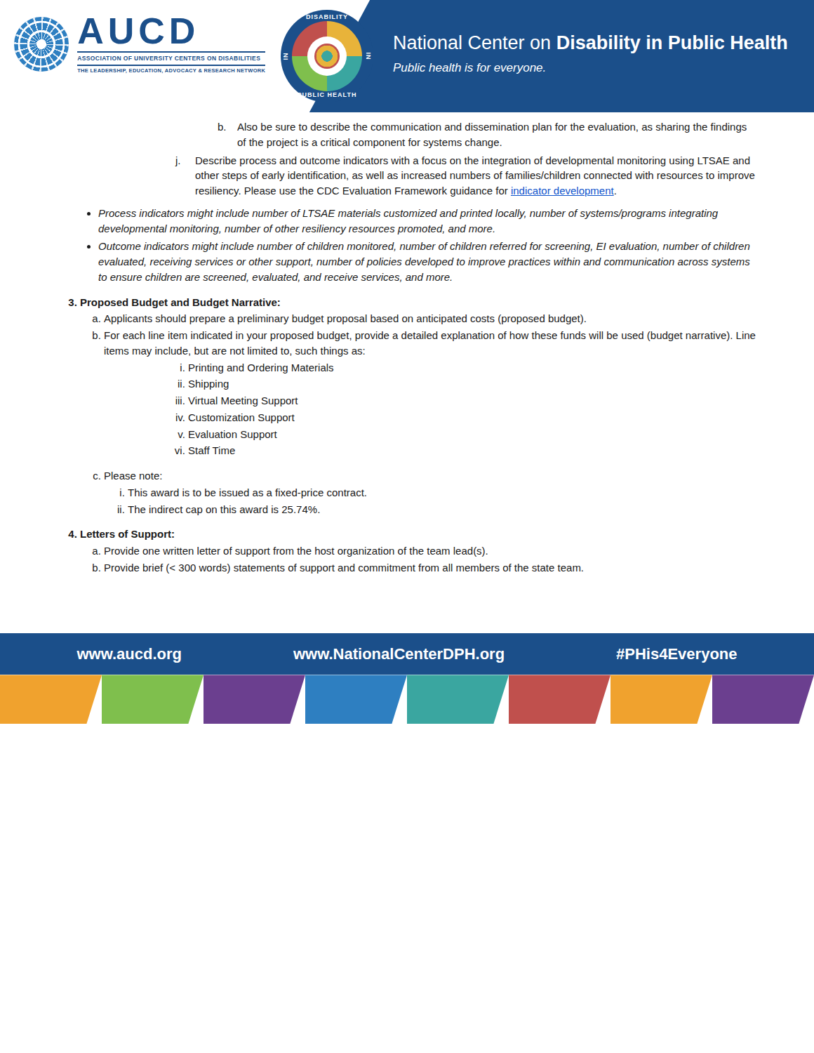AUCD
ASSOCIATION OF UNIVERSITY CENTERS ON DISABILITIES
THE LEADERSHIP, EDUCATION, ADVOCACY & RESEARCH NETWORK
DISABILITY PUBLIC HEALTH IN IN
National Center on Disability in Public Health
Public health is for everyone.
b. Also be sure to describe the communication and dissemination plan for the evaluation, as sharing the findings of the project is a critical component for systems change.
j. Describe process and outcome indicators with a focus on the integration of developmental monitoring using LTSAE and other steps of early identification, as well as increased numbers of families/children connected with resources to improve resiliency. Please use the CDC Evaluation Framework guidance for indicator development.
Process indicators might include number of LTSAE materials customized and printed locally, number of systems/programs integrating developmental monitoring, number of other resiliency resources promoted, and more.
Outcome indicators might include number of children monitored, number of children referred for screening, EI evaluation, number of children evaluated, receiving services or other support, number of policies developed to improve practices within and communication across systems to ensure children are screened, evaluated, and receive services, and more.
Proposed Budget and Budget Narrative:
Applicants should prepare a preliminary budget proposal based on anticipated costs (proposed budget).
For each line item indicated in your proposed budget, provide a detailed explanation of how these funds will be used (budget narrative). Line items may include, but are not limited to, such things as:
Printing and Ordering Materials
Shipping
Virtual Meeting Support
Customization Support
Evaluation Support
Staff Time
Please note:
This award is to be issued as a fixed-price contract.
The indirect cap on this award is 25.74%.
Letters of Support:
Provide one written letter of support from the host organization of the team lead(s).
Provide brief (< 300 words) statements of support and commitment from all members of the state team.
www.aucd.org www.NationalCenterDPH.org #PHis4Everyone